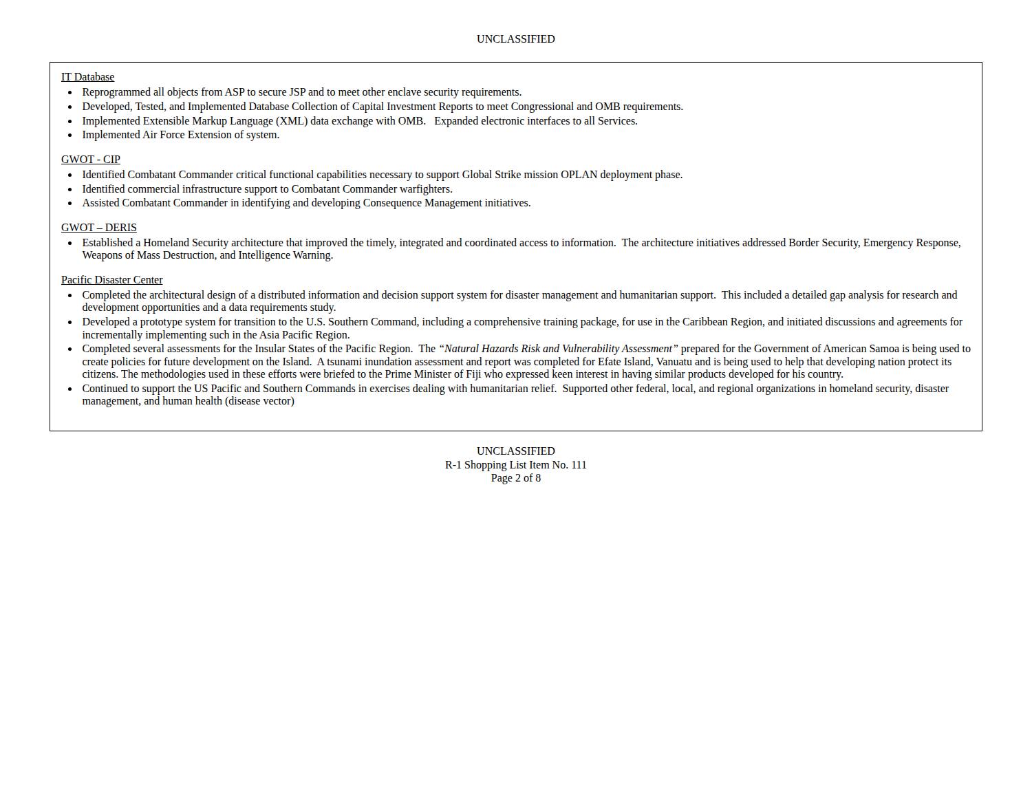UNCLASSIFIED
IT Database
Reprogrammed all objects from ASP to secure JSP and to meet other enclave security requirements.
Developed, Tested, and Implemented Database Collection of Capital Investment Reports to meet Congressional and OMB requirements.
Implemented Extensible Markup Language (XML) data exchange with OMB. Expanded electronic interfaces to all Services.
Implemented Air Force Extension of system.
GWOT - CIP
Identified Combatant Commander critical functional capabilities necessary to support Global Strike mission OPLAN deployment phase.
Identified commercial infrastructure support to Combatant Commander warfighters.
Assisted Combatant Commander in identifying and developing Consequence Management initiatives.
GWOT – DERIS
Established a Homeland Security architecture that improved the timely, integrated and coordinated access to information. The architecture initiatives addressed Border Security, Emergency Response, Weapons of Mass Destruction, and Intelligence Warning.
Pacific Disaster Center
Completed the architectural design of a distributed information and decision support system for disaster management and humanitarian support. This included a detailed gap analysis for research and development opportunities and a data requirements study.
Developed a prototype system for transition to the U.S. Southern Command, including a comprehensive training package, for use in the Caribbean Region, and initiated discussions and agreements for incrementally implementing such in the Asia Pacific Region.
Completed several assessments for the Insular States of the Pacific Region. The “Natural Hazards Risk and Vulnerability Assessment” prepared for the Government of American Samoa is being used to create policies for future development on the Island. A tsunami inundation assessment and report was completed for Efate Island, Vanuatu and is being used to help that developing nation protect its citizens. The methodologies used in these efforts were briefed to the Prime Minister of Fiji who expressed keen interest in having similar products developed for his country.
Continued to support the US Pacific and Southern Commands in exercises dealing with humanitarian relief. Supported other federal, local, and regional organizations in homeland security, disaster management, and human health (disease vector)
UNCLASSIFIED
R-1 Shopping List Item No. 111
Page 2 of 8